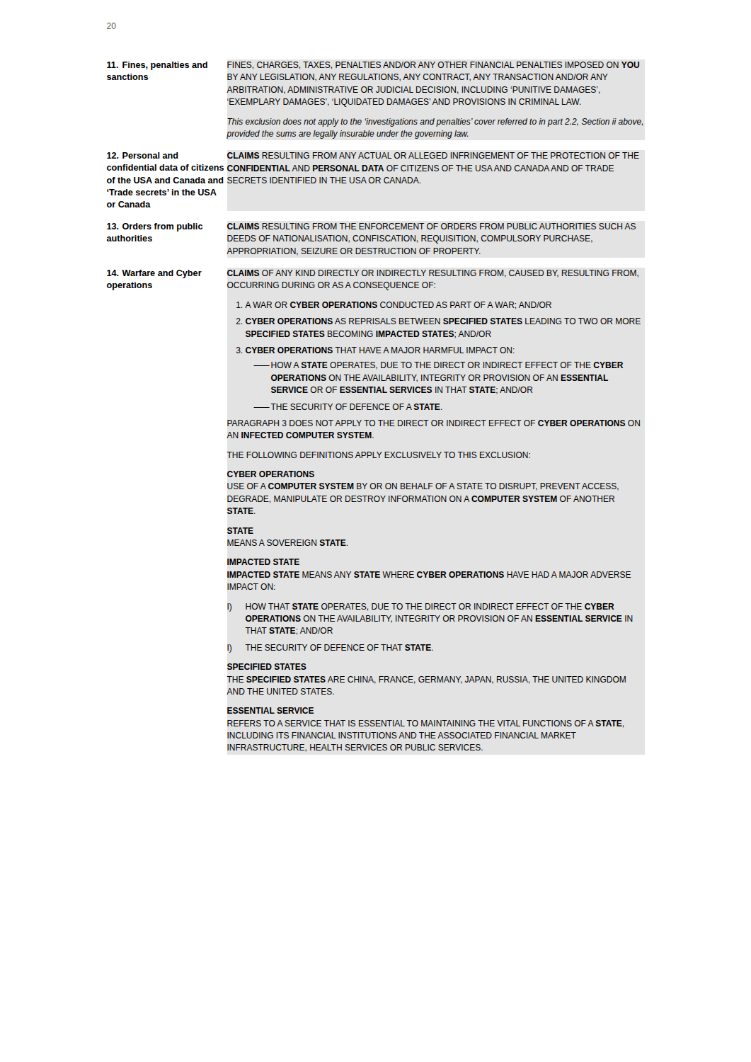20
| 11. Fines, penalties and sanctions | Fines, charges, taxes, penalties and/or any other financial penalties imposed on you by any legislation, any regulations, any contract, any transaction and/or any arbitration, administrative or judicial decision, including ‘punitive damages’, ‘exemplary damages’, ‘liquidated damages’ and provisions in criminal law. This exclusion does not apply to the ‘investigations and penalties’ cover referred to in part 2.2, Section ii above, provided the sums are legally insurable under the governing law. |
| 12. Personal and confidential data of citizens of the USA and Canada and ‘Trade secrets’ in the USA or Canada | Claims resulting from any actual or alleged infringement of the protection of the confidential and personal data of citizens of the USA and Canada and of trade secrets identified in the USA or Canada. |
| 13. Orders from public authorities | Claims resulting from the enforcement of orders from public authorities such as deeds of nationalisation, confiscation, requisition, compulsory purchase, appropriation, seizure or destruction of property. |
| 14. Warfare and Cyber operations | Claims of any kind directly or indirectly resulting from, caused by, resulting from, occurring during or as a consequence of: A war or cyber operations conducted as part of a war; and/or Cyber operations as reprisals between specified states leading to two or more specified states becoming impacted states ; and/or Cyber operations that have a major harmful impact on: How a state operates, due to the direct or indirect effect of the cyber operations on the availability, integrity or provision of an essential service or of essential services in that state ; and/or The security of defence of a state . Paragraph 3 does not apply to the direct or indirect effect of cyber operations on an infected computer system . The following definitions apply exclusively to this exclusion: Cyber operations Use of a computer system by or on behalf of a state to disrupt, prevent access, degrade, manipulate or destroy information on a computer system of another state . State Means a sovereign state . Impacted state Impacted state means any state where cyber operations have had a major adverse impact on: How that state operates, due to the direct or indirect effect of the cyber operations on the availability, integrity or provision of an essential service in that state ; and/or The security of defence of that state . Specified states The specified states are China, France, Germany, Japan, Russia, the United Kingdom and the United States. Essential service Refers to a service that is essential to maintaining the vital functions of a state , including its financial institutions and the associated financial market infrastructure, health services or public services. |